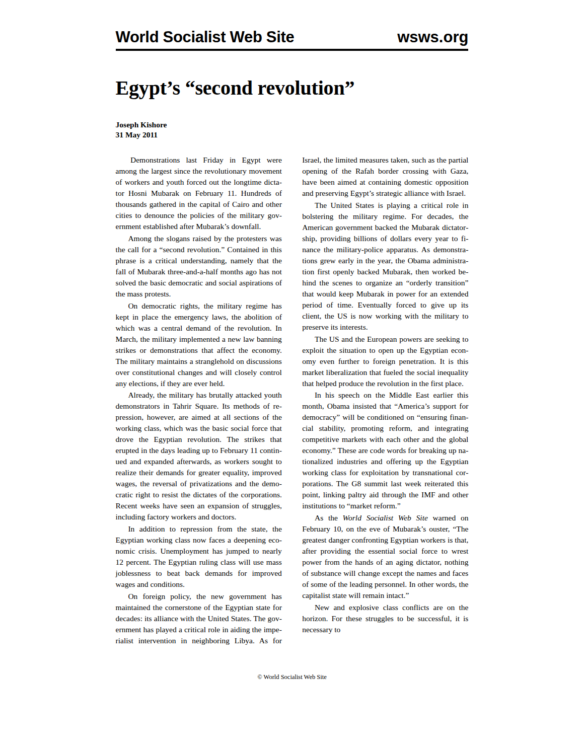World Socialist Web Site
wsws.org
Egypt’s “second revolution”
Joseph Kishore 31 May 2011
Demonstrations last Friday in Egypt were among the largest since the revolutionary movement of workers and youth forced out the longtime dictator Hosni Mubarak on February 11. Hundreds of thousands gathered in the capital of Cairo and other cities to denounce the policies of the military government established after Mubarak’s downfall.
Among the slogans raised by the protesters was the call for a “second revolution.” Contained in this phrase is a critical understanding, namely that the fall of Mubarak three-and-a-half months ago has not solved the basic democratic and social aspirations of the mass protests.
On democratic rights, the military regime has kept in place the emergency laws, the abolition of which was a central demand of the revolution. In March, the military implemented a new law banning strikes or demonstrations that affect the economy. The military maintains a stranglehold on discussions over constitutional changes and will closely control any elections, if they are ever held.
Already, the military has brutally attacked youth demonstrators in Tahrir Square. Its methods of repression, however, are aimed at all sections of the working class, which was the basic social force that drove the Egyptian revolution. The strikes that erupted in the days leading up to February 11 continued and expanded afterwards, as workers sought to realize their demands for greater equality, improved wages, the reversal of privatizations and the democratic right to resist the dictates of the corporations. Recent weeks have seen an expansion of struggles, including factory workers and doctors.
In addition to repression from the state, the Egyptian working class now faces a deepening economic crisis. Unemployment has jumped to nearly 12 percent. The Egyptian ruling class will use mass joblessness to beat back demands for improved wages and conditions.
On foreign policy, the new government has maintained the cornerstone of the Egyptian state for decades: its alliance with the United States. The government has played a critical role in aiding the imperialist intervention in neighboring Libya. As for Israel, the limited measures taken, such as the partial opening of the Rafah border crossing with Gaza, have been aimed at containing domestic opposition and preserving Egypt’s strategic alliance with Israel.
The United States is playing a critical role in bolstering the military regime. For decades, the American government backed the Mubarak dictatorship, providing billions of dollars every year to finance the military-police apparatus. As demonstrations grew early in the year, the Obama administration first openly backed Mubarak, then worked behind the scenes to organize an “orderly transition” that would keep Mubarak in power for an extended period of time. Eventually forced to give up its client, the US is now working with the military to preserve its interests.
The US and the European powers are seeking to exploit the situation to open up the Egyptian economy even further to foreign penetration. It is this market liberalization that fueled the social inequality that helped produce the revolution in the first place.
In his speech on the Middle East earlier this month, Obama insisted that “America’s support for democracy” will be conditioned on “ensuring financial stability, promoting reform, and integrating competitive markets with each other and the global economy.” These are code words for breaking up nationalized industries and offering up the Egyptian working class for exploitation by transnational corporations. The G8 summit last week reiterated this point, linking paltry aid through the IMF and other institutions to “market reform.”
As the World Socialist Web Site warned on February 10, on the eve of Mubarak’s ouster, “The greatest danger confronting Egyptian workers is that, after providing the essential social force to wrest power from the hands of an aging dictator, nothing of substance will change except the names and faces of some of the leading personnel. In other words, the capitalist state will remain intact.”
New and explosive class conflicts are on the horizon. For these struggles to be successful, it is necessary to
© World Socialist Web Site